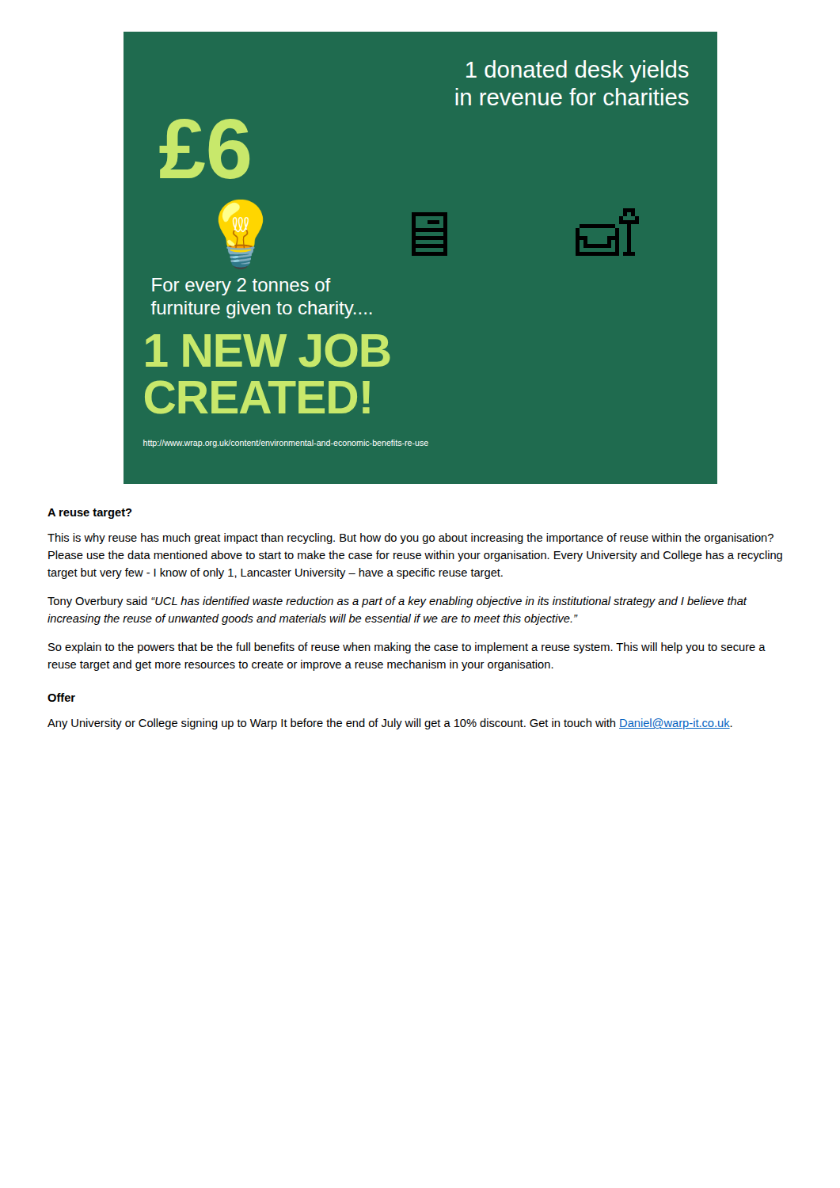1 donated desk yields
in revenue for charities
£6
💡 🖥 🛋
For every 2 tonnes of
furniture given to charity....
1 NEW JOB
CREATED!
http://www.wrap.org.uk/content/environmental-and-economic-benefits-re-use
A reuse target?
This is why reuse has much great impact than recycling. But how do you go about increasing the importance of reuse within the organisation? Please use the data mentioned above to start to make the case for reuse within your organisation. Every University and College has a recycling target but very few - I know of only 1, Lancaster University – have a specific reuse target.
Tony Overbury said “UCL has identified waste reduction as a part of a key enabling objective in its institutional strategy and I believe that increasing the reuse of unwanted goods and materials will be essential if we are to meet this objective.”
So explain to the powers that be the full benefits of reuse when making the case to implement a reuse system. This will help you to secure a reuse target and get more resources to create or improve a reuse mechanism in your organisation.
Offer
Any University or College signing up to Warp It before the end of July will get a 10% discount. Get in touch with Daniel@warp-it.co.uk.